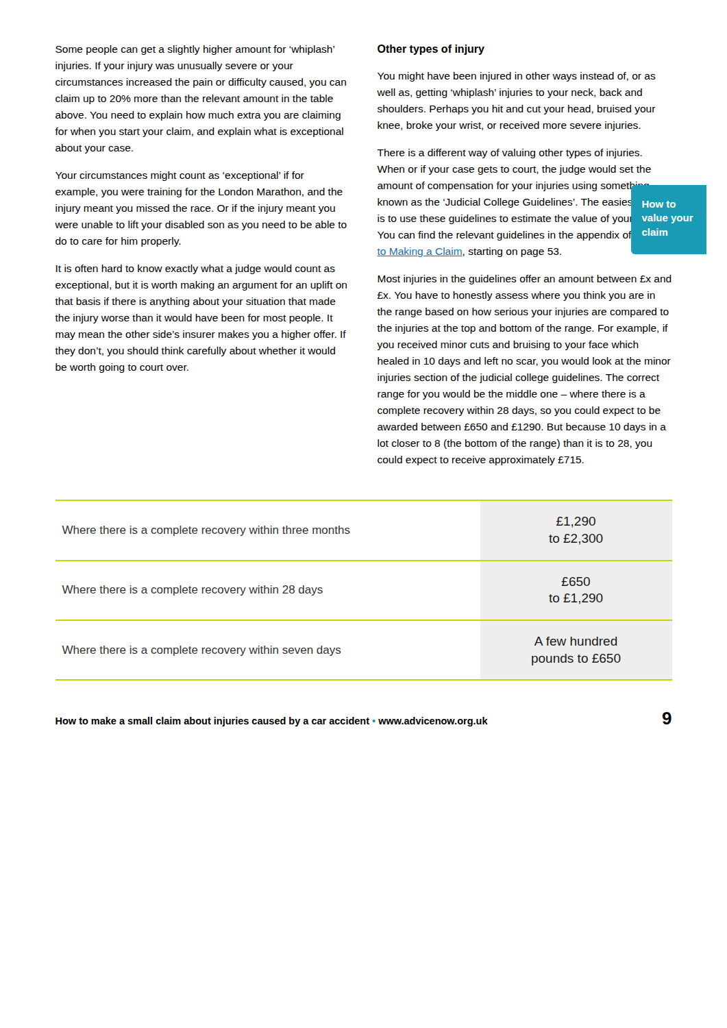How to value your claim
Some people can get a slightly higher amount for ‘whiplash’ injuries. If your injury was unusually severe or your circumstances increased the pain or difficulty caused, you can claim up to 20% more than the relevant amount in the table above. You need to explain how much extra you are claiming for when you start your claim, and explain what is exceptional about your case.
Your circumstances might count as ‘exceptional’ if for example, you were training for the London Marathon, and the injury meant you missed the race. Or if the injury meant you were unable to lift your disabled son as you need to be able to do to care for him properly.
It is often hard to know exactly what a judge would count as exceptional, but it is worth making an argument for an uplift on that basis if there is anything about your situation that made the injury worse than it would have been for most people. It may mean the other side’s insurer makes you a higher offer. If they don’t, you should think carefully about whether it would be worth going to court over.
Other types of injury
You might have been injured in other ways instead of, or as well as, getting ‘whiplash’ injuries to your neck, back and shoulders. Perhaps you hit and cut your head, bruised your knee, broke your wrist, or received more severe injuries.
There is a different way of valuing other types of injuries. When or if your case gets to court, the judge would set the amount of compensation for your injuries using something known as the ‘Judicial College Guidelines’. The easiest thing is to use these guidelines to estimate the value of your injury. You can find the relevant guidelines in the appendix of Guide to Making a Claim, starting on page 53.
Most injuries in the guidelines offer an amount between £x and £x. You have to honestly assess where you think you are in the range based on how serious your injuries are compared to the injuries at the top and bottom of the range. For example, if you received minor cuts and bruising to your face which healed in 10 days and left no scar, you would look at the minor injuries section of the judicial college guidelines. The correct range for you would be the middle one – where there is a complete recovery within 28 days, so you could expect to be awarded between £650 and £1290. But because 10 days in a lot closer to 8 (the bottom of the range) than it is to 28, you could expect to receive approximately £715.
| Where there is a complete recovery within three months | £1,290 to £2,300 |
| Where there is a complete recovery within 28 days | £650 to £1,290 |
| Where there is a complete recovery within seven days | A few hundred pounds to £650 |
How to make a small claim about injuries caused by a car accident • www.advicenow.org.uk
9